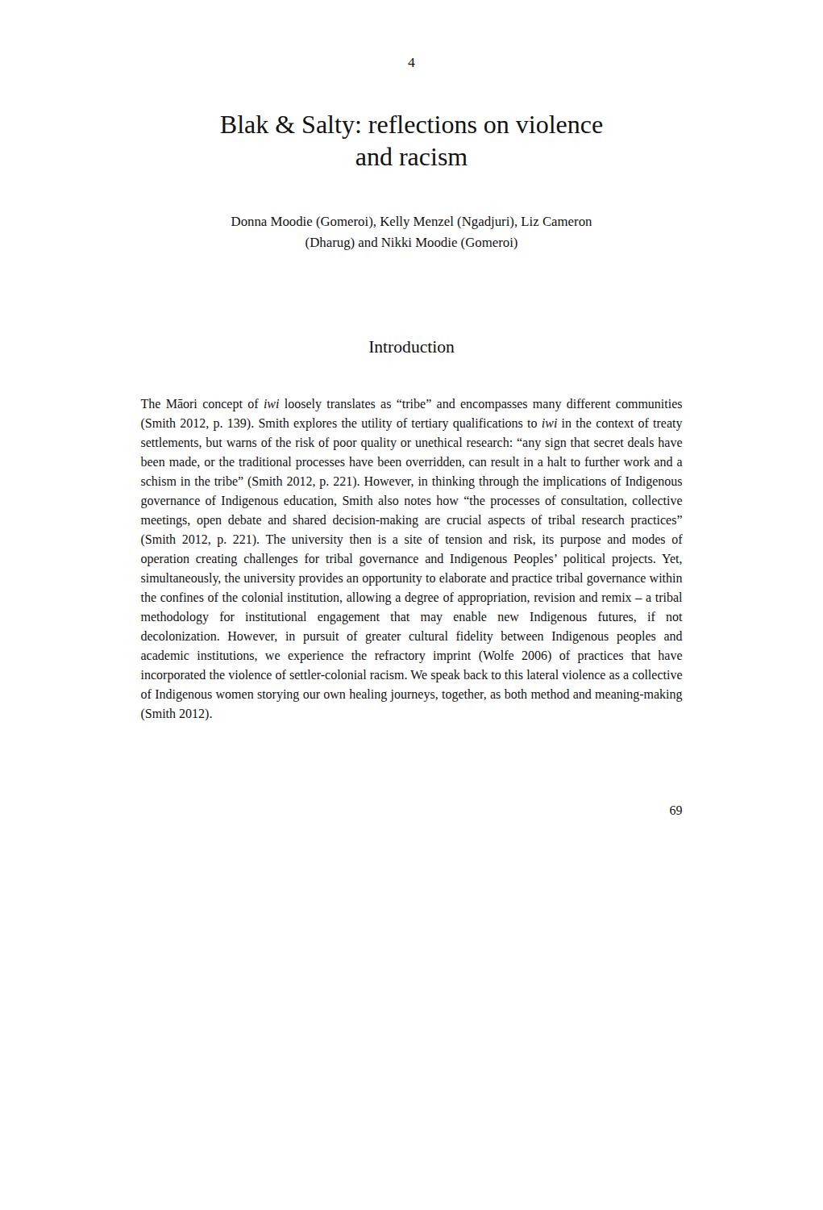4
Blak & Salty: reflections on violence
and racism
Donna Moodie (Gomeroi), Kelly Menzel (Ngadjuri), Liz Cameron
(Dharug) and Nikki Moodie (Gomeroi)
Introduction
The Māori concept of iwi loosely translates as “tribe” and encompasses many different communities (Smith 2012, p. 139). Smith explores the utility of tertiary qualifications to iwi in the context of treaty settlements, but warns of the risk of poor quality or unethical research: “any sign that secret deals have been made, or the traditional processes have been overridden, can result in a halt to further work and a schism in the tribe” (Smith 2012, p. 221). However, in thinking through the implications of Indigenous governance of Indigenous education, Smith also notes how “the processes of consultation, collective meetings, open debate and shared decision-making are crucial aspects of tribal research practices” (Smith 2012, p. 221). The university then is a site of tension and risk, its purpose and modes of operation creating challenges for tribal governance and Indigenous Peoples’ political projects. Yet, simultaneously, the university provides an opportunity to elaborate and practice tribal governance within the confines of the colonial institution, allowing a degree of appropriation, revision and remix – a tribal methodology for institutional engagement that may enable new Indigenous futures, if not decolonization. However, in pursuit of greater cultural fidelity between Indigenous peoples and academic institutions, we experience the refractory imprint (Wolfe 2006) of practices that have incorporated the violence of settler-colonial racism. We speak back to this lateral violence as a collective of Indigenous women storying our own healing journeys, together, as both method and meaning-making (Smith 2012).
69